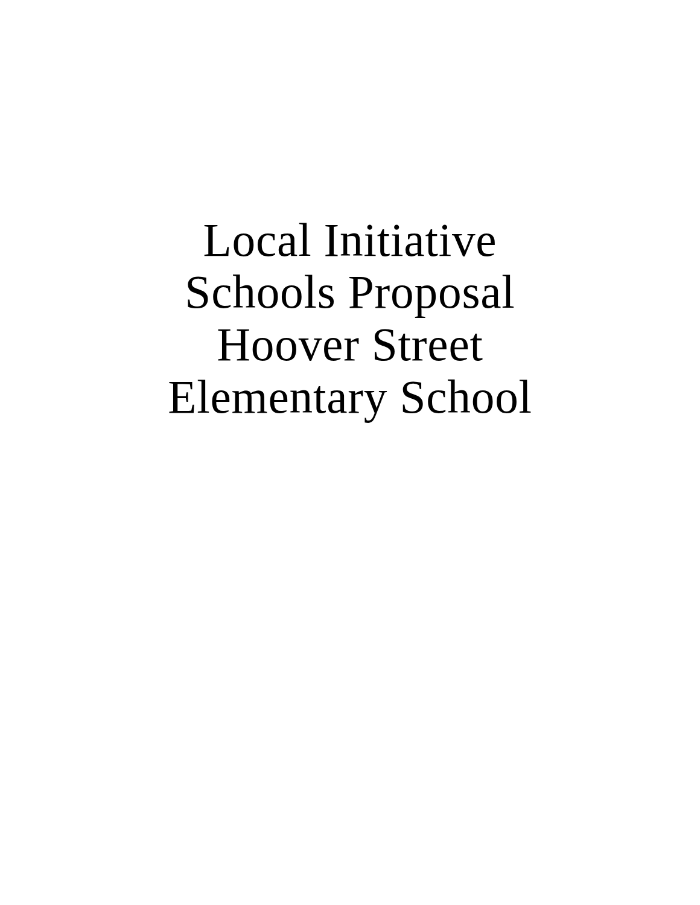Local Initiative Schools Proposal
Hoover Street Elementary School